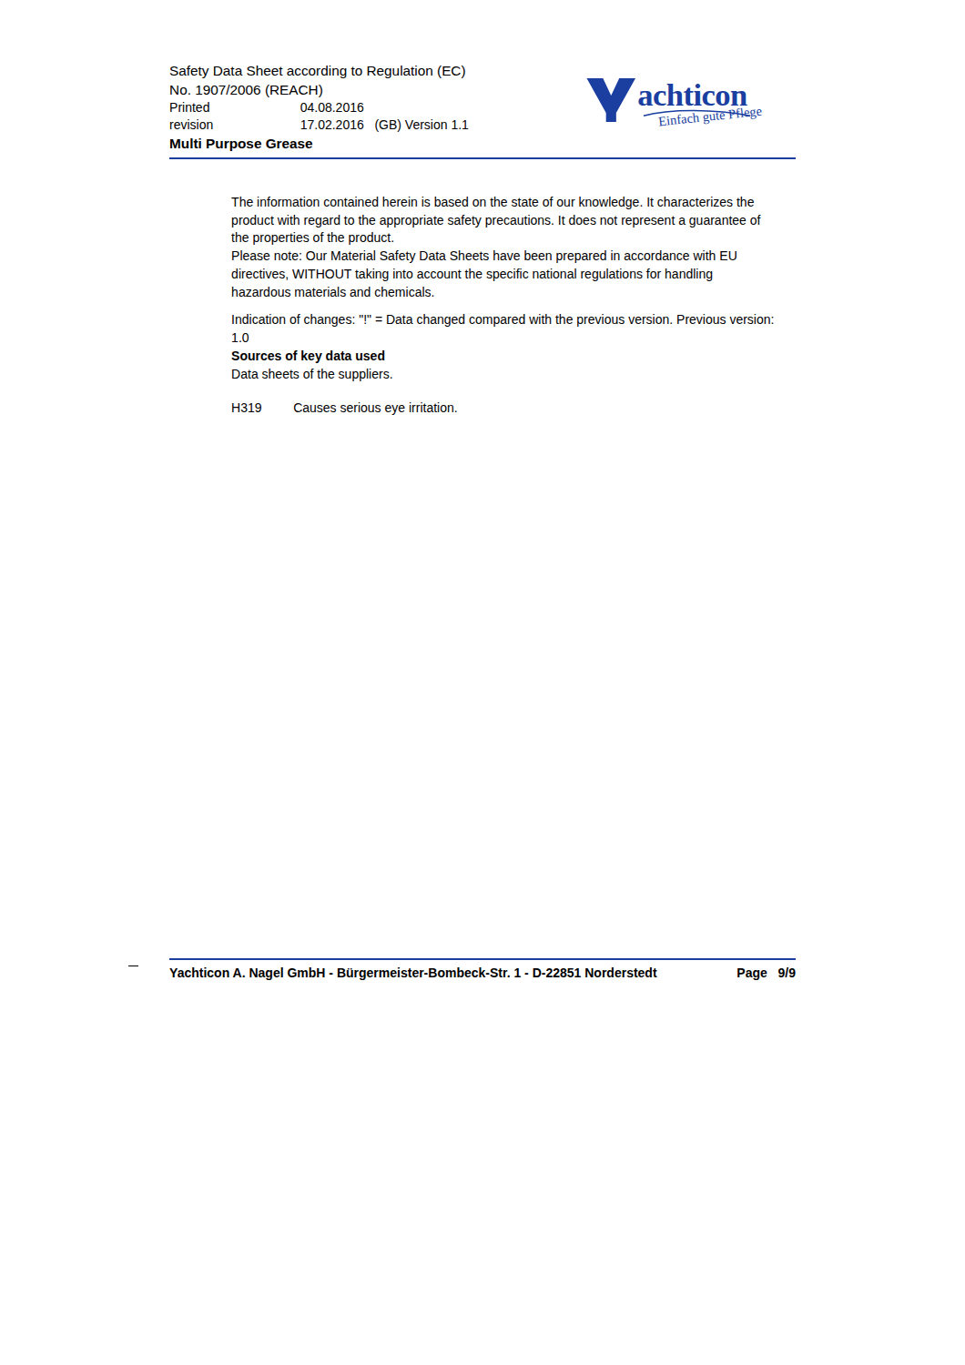Safety Data Sheet according to Regulation (EC)
No. 1907/2006 (REACH)
Printed 04.08.2016
revision 17.02.2016 (GB) Version 1.1
Multi Purpose Grease
achticon Einfach gute Pflege
The information contained herein is based on the state of our knowledge. It characterizes the product with regard to the appropriate safety precautions. It does not represent a guarantee of the properties of the product.
Please note: Our Material Safety Data Sheets have been prepared in accordance with EU directives, WITHOUT taking into account the specific national regulations for handling hazardous materials and chemicals.
Indication of changes: "!" = Data changed compared with the previous version. Previous version: 1.0
Sources of key data used
Data sheets of the suppliers.
H319 Causes serious eye irritation.
Yachticon A. Nagel GmbH - Bürgermeister-Bombeck-Str. 1 - D-22851 Norderstedt Page 9/9